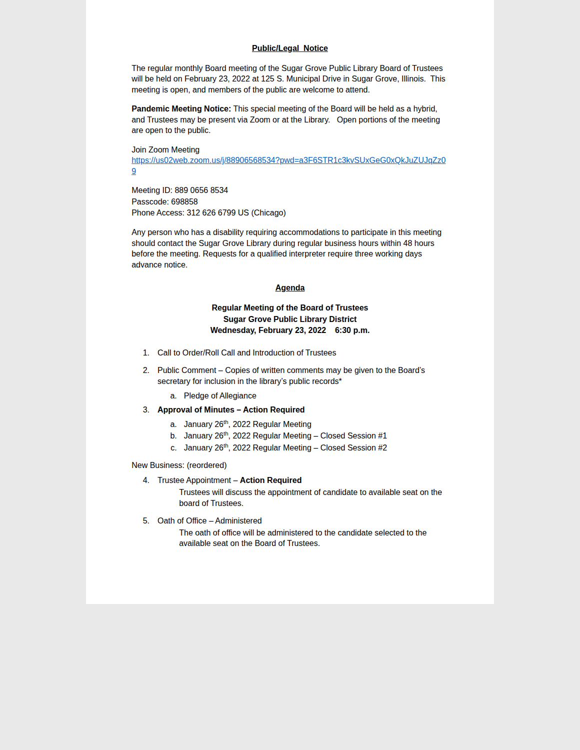Public/Legal Notice
The regular monthly Board meeting of the Sugar Grove Public Library Board of Trustees will be held on February 23, 2022 at 125 S. Municipal Drive in Sugar Grove, Illinois. This meeting is open, and members of the public are welcome to attend.
Pandemic Meeting Notice: This special meeting of the Board will be held as a hybrid, and Trustees may be present via Zoom or at the Library. Open portions of the meeting are open to the public.
Join Zoom Meeting
https://us02web.zoom.us/j/88906568534?pwd=a3F6STR1c3kvSUxGeG0xQkJuZUJqZz09
Meeting ID: 889 0656 8534
Passcode: 698858
Phone Access: 312 626 6799 US (Chicago)
Any person who has a disability requiring accommodations to participate in this meeting should contact the Sugar Grove Library during regular business hours within 48 hours before the meeting. Requests for a qualified interpreter require three working days advance notice.
Agenda
Regular Meeting of the Board of Trustees
Sugar Grove Public Library District
Wednesday, February 23, 2022 6:30 p.m.
Call to Order/Roll Call and Introduction of Trustees
Public Comment – Copies of written comments may be given to the Board’s secretary for inclusion in the library’s public records*
Pledge of Allegiance
Approval of Minutes – Action Required
January 26th, 2022 Regular Meeting
January 26th, 2022 Regular Meeting – Closed Session #1
January 26th, 2022 Regular Meeting – Closed Session #2
New Business: (reordered)
Trustee Appointment – Action Required
Trustees will discuss the appointment of candidate to available seat on the board of Trustees.
Oath of Office – Administered
The oath of office will be administered to the candidate selected to the available seat on the Board of Trustees.